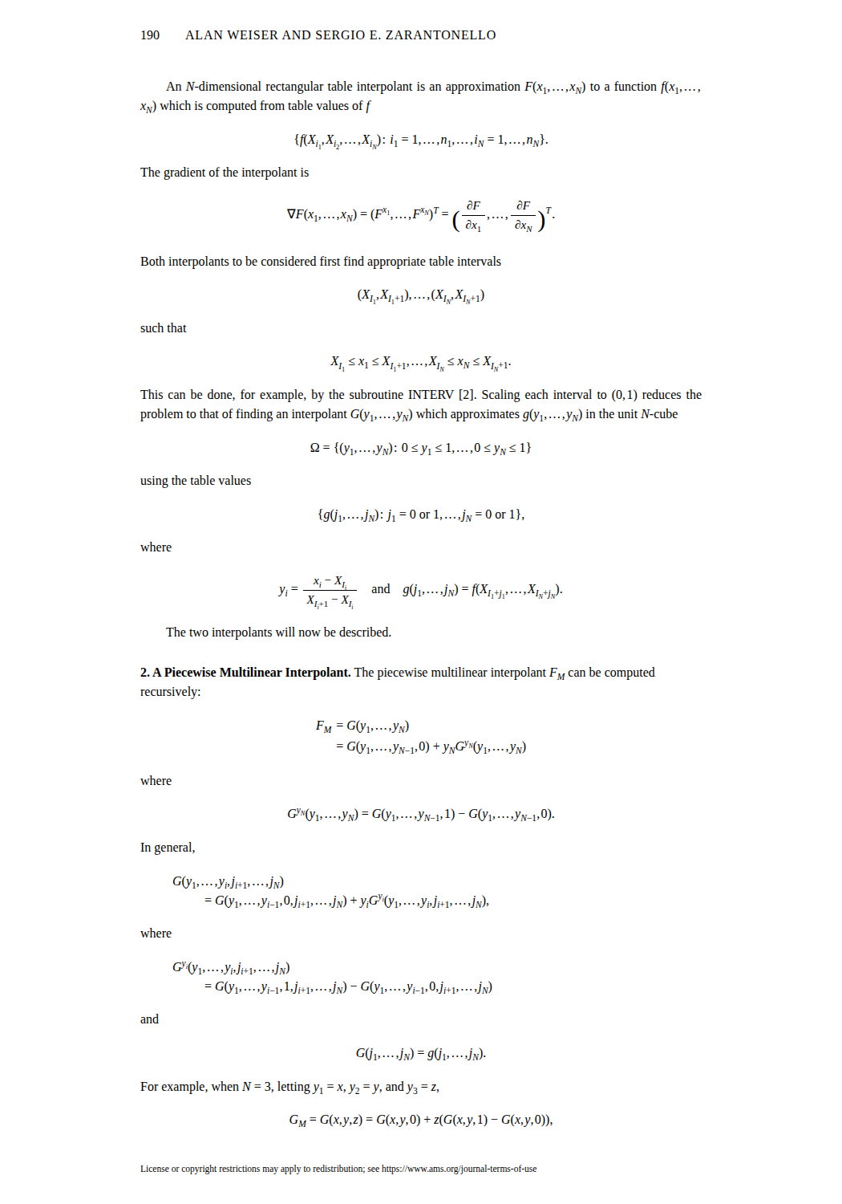190 ALAN WEISER AND SERGIO E. ZARANTONELLO
An N-dimensional rectangular table interpolant is an approximation F(x1, … , xN) to a function f(x1, … , xN) which is computed from table values of f
{f(Xi1, Xi2, … , XiN) :  i1 = 1, … , n1, … , iN = 1, … , nN}.
The gradient of the interpolant is
∇F(x1, … , xN) = (Fx1, … , FxN)T = (∂F∂x1, … , ∂F∂xN)T .
Both interpolants to be considered first find appropriate table intervals
(XI1, XI1+1), … , (XIN, XIN+1)
such that
XI1 ≤ x1 ≤ XI1+1, … , XIN ≤ xN ≤ XIN+1.
This can be done, for example, by the subroutine INTERV [2]. Scaling each interval to (0, 1) reduces the problem to that of finding an interpolant G(y1, … , yN) which approximates g(y1, … , yN) in the unit N-cube
Ω = {(y1, … , yN) :  0 ≤ y1 ≤ 1, … , 0 ≤ yN ≤ 1}
using the table values
{g(j1, … , jN) :  j1 = 0 or 1, … , jN = 0 or 1},
where
yi = xi − XIi XIi+1 − XIi and g(j1, … , jN) = f(XI1+j1, … , XIN+jN).
The two interpolants will now be described.
2. A Piecewise Multilinear Interpolant.
The piecewise multilinear interpolant FM can be computed recursively:
| F M | = G ( y 1 , … , y N ) |
| | = G ( y 1 , … , y N −1 , 0) + y N G y N ( y 1 , … , y N ) |
where
GyN(y1, … , yN) = G(y1, … , yN−1, 1) − G(y1, … , yN−1, 0).
In general,
G(y1, … , yi, ji+1, … , jN)
= G(y1, … , yi−1, 0, ji+1, … , jN) + yiGyi(y1, … , yi, ji+1, … , jN),
where
Gyi(y1, … , yi, ji+1, … , jN)
= G(y1, … , yi−1, 1, ji+1, … , jN) − G(y1, … , yi−1, 0, ji+1, … , jN)
and
G(j1, … , jN) = g(j1, … , jN).
For example, when N = 3, letting y1 = x, y2 = y, and y3 = z,
GM = G(x, y, z) = G(x, y, 0) + z(G(x, y, 1) − G(x, y, 0)),
License or copyright restrictions may apply to redistribution; see https://www.ams.org/journal-terms-of-use